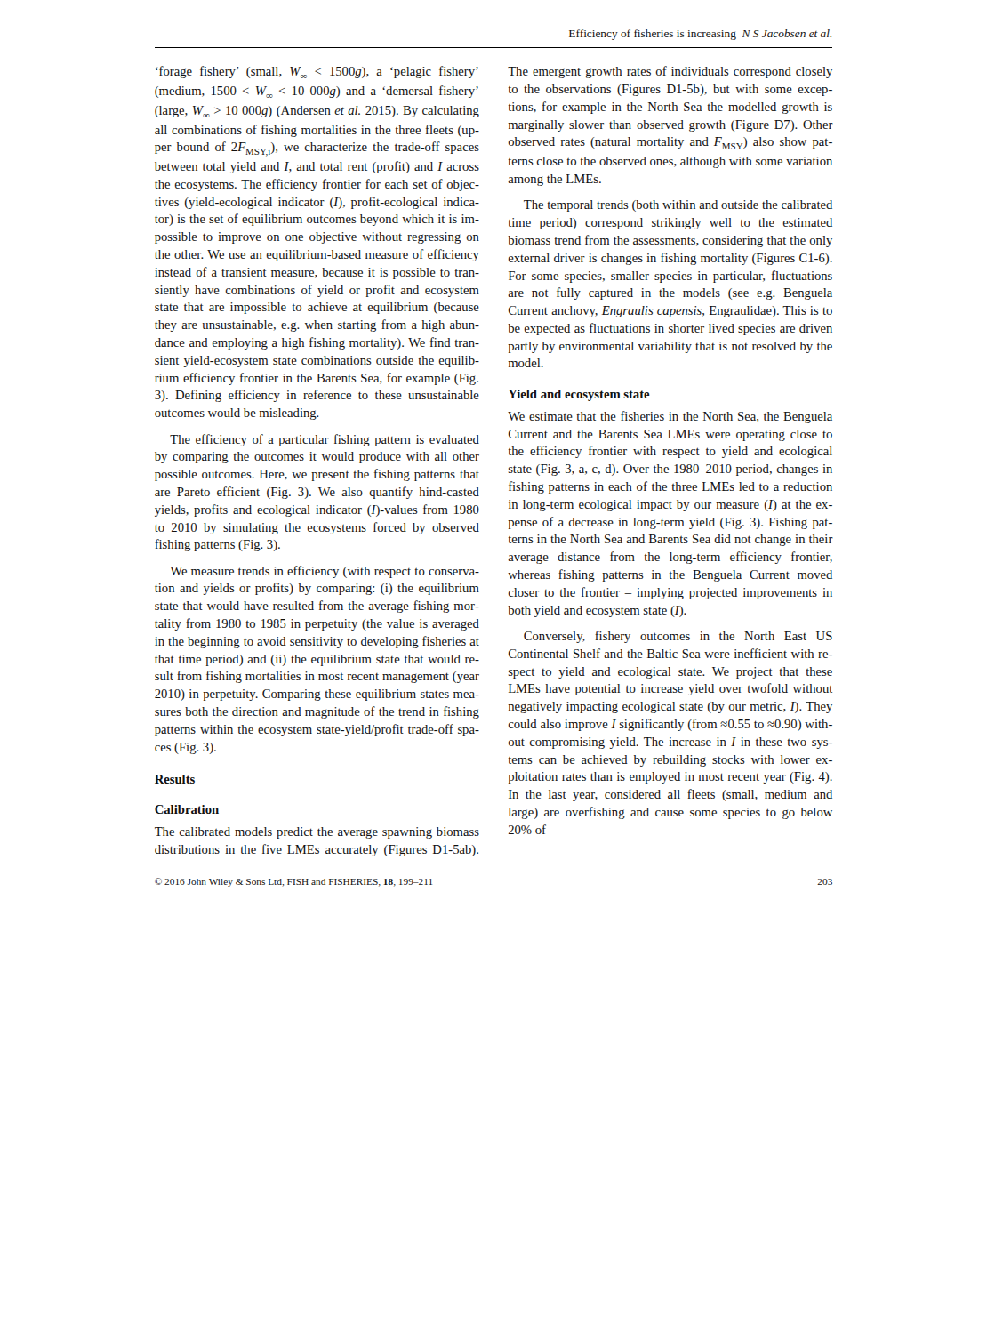Efficiency of fisheries is increasing N S Jacobsen et al.
‘forage fishery’ (small, W∞ < 1500g), a ‘pelagic fishery’ (medium, 1500 < W∞ < 10 000g) and a ‘demersal fishery’ (large, W∞ > 10 000g) (Andersen et al. 2015). By calculating all combinations of fishing mortalities in the three fleets (upper bound of 2FMSY,i), we characterize the trade-off spaces between total yield and I, and total rent (profit) and I across the ecosystems. The efficiency frontier for each set of objectives (yield-ecological indicator (I), profit-ecological indicator) is the set of equilibrium outcomes beyond which it is impossible to improve on one objective without regressing on the other. We use an equilibrium-based measure of efficiency instead of a transient measure, because it is possible to transiently have combinations of yield or profit and ecosystem state that are impossible to achieve at equilibrium (because they are unsustainable, e.g. when starting from a high abundance and employing a high fishing mortality). We find transient yield-ecosystem state combinations outside the equilibrium efficiency frontier in the Barents Sea, for example (Fig. 3). Defining efficiency in reference to these unsustainable outcomes would be misleading.
The efficiency of a particular fishing pattern is evaluated by comparing the outcomes it would produce with all other possible outcomes. Here, we present the fishing patterns that are Pareto efficient (Fig. 3). We also quantify hind-casted yields, profits and ecological indicator (I)-values from 1980 to 2010 by simulating the ecosystems forced by observed fishing patterns (Fig. 3).
We measure trends in efficiency (with respect to conservation and yields or profits) by comparing: (i) the equilibrium state that would have resulted from the average fishing mortality from 1980 to 1985 in perpetuity (the value is averaged in the beginning to avoid sensitivity to developing fisheries at that time period) and (ii) the equilibrium state that would result from fishing mortalities in most recent management (year 2010) in perpetuity. Comparing these equilibrium states measures both the direction and magnitude of the trend in fishing patterns within the ecosystem state-yield/profit trade-off spaces (Fig. 3).
Results
Calibration
The calibrated models predict the average spawning biomass distributions in the five LMEs accurately (Figures D1-5ab). The emergent growth rates of individuals correspond closely to the observations (Figures D1-5b), but with some exceptions, for example in the North Sea the modelled growth is marginally slower than observed growth (Figure D7). Other observed rates (natural mortality and FMSY) also show patterns close to the observed ones, although with some variation among the LMEs.
The temporal trends (both within and outside the calibrated time period) correspond strikingly well to the estimated biomass trend from the assessments, considering that the only external driver is changes in fishing mortality (Figures C1-6). For some species, smaller species in particular, fluctuations are not fully captured in the models (see e.g. Benguela Current anchovy, Engraulis capensis, Engraulidae). This is to be expected as fluctuations in shorter lived species are driven partly by environmental variability that is not resolved by the model.
Yield and ecosystem state
We estimate that the fisheries in the North Sea, the Benguela Current and the Barents Sea LMEs were operating close to the efficiency frontier with respect to yield and ecological state (Fig. 3, a, c, d). Over the 1980–2010 period, changes in fishing patterns in each of the three LMEs led to a reduction in long-term ecological impact by our measure (I) at the expense of a decrease in long-term yield (Fig. 3). Fishing patterns in the North Sea and Barents Sea did not change in their average distance from the long-term efficiency frontier, whereas fishing patterns in the Benguela Current moved closer to the frontier – implying projected improvements in both yield and ecosystem state (I).
Conversely, fishery outcomes in the North East US Continental Shelf and the Baltic Sea were inefficient with respect to yield and ecological state. We project that these LMEs have potential to increase yield over twofold without negatively impacting ecological state (by our metric, I). They could also improve I significantly (from ≈0.55 to ≈0.90) without compromising yield. The increase in I in these two systems can be achieved by rebuilding stocks with lower exploitation rates than is employed in most recent year (Fig. 4). In the last year, considered all fleets (small, medium and large) are overfishing and cause some species to go below 20% of
© 2016 John Wiley & Sons Ltd, FISH and FISHERIES, 18, 199–211 203